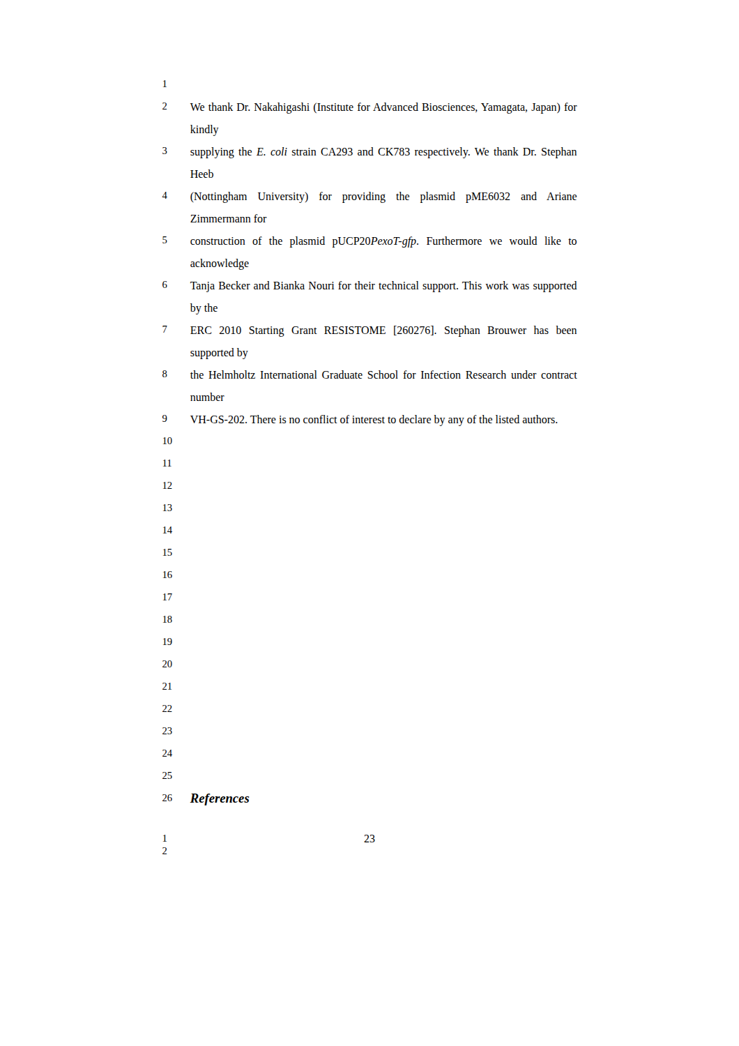1
2
We thank Dr. Nakahigashi (Institute for Advanced Biosciences, Yamagata, Japan) for kindly
3
supplying the E. coli strain CA293 and CK783 respectively. We thank Dr. Stephan Heeb
4
(Nottingham University) for providing the plasmid pME6032 and Ariane Zimmermann for
5
construction of the plasmid pUCP20PexoT-gfp. Furthermore we would like to acknowledge
6
Tanja Becker and Bianka Nouri for their technical support. This work was supported by the
7
ERC 2010 Starting Grant RESISTOME [260276]. Stephan Brouwer has been supported by
8
the Helmholtz International Graduate School for Infection Research under contract number
9
VH-GS-202. There is no conflict of interest to declare by any of the listed authors.
10
11
12
13
14
15
16
17
18
19
20
21
22
23
24
25
26
References
1 23 2